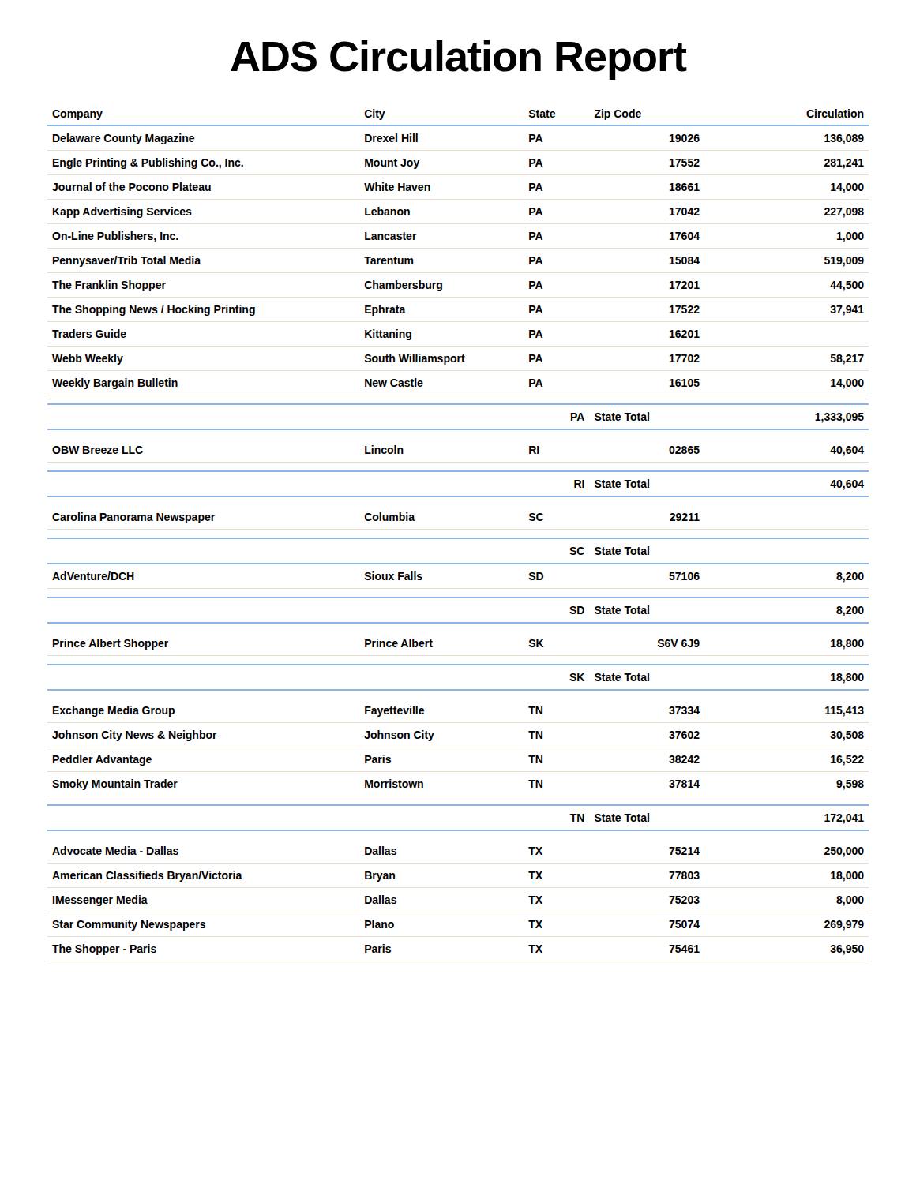ADS Circulation Report
| Company | City | State | Zip Code | Circulation |
| --- | --- | --- | --- | --- |
| Delaware County Magazine | Drexel Hill | PA | 19026 | 136,089 |
| Engle Printing & Publishing Co., Inc. | Mount Joy | PA | 17552 | 281,241 |
| Journal of the Pocono Plateau | White Haven | PA | 18661 | 14,000 |
| Kapp Advertising Services | Lebanon | PA | 17042 | 227,098 |
| On-Line Publishers, Inc. | Lancaster | PA | 17604 | 1,000 |
| Pennysaver/Trib Total Media | Tarentum | PA | 15084 | 519,009 |
| The Franklin Shopper | Chambersburg | PA | 17201 | 44,500 |
| The Shopping News / Hocking Printing | Ephrata | PA | 17522 | 37,941 |
| Traders Guide | Kittaning | PA | 16201 | |
| Webb Weekly | South Williamsport | PA | 17702 | 58,217 |
| Weekly Bargain Bulletin | New Castle | PA | 16105 | 14,000 |
| | | PA | State Total | 1,333,095 |
| OBW Breeze LLC | Lincoln | RI | 02865 | 40,604 |
| | | RI | State Total | 40,604 |
| Carolina Panorama Newspaper | Columbia | SC | 29211 | |
| | | SC | State Total | |
| AdVenture/DCH | Sioux Falls | SD | 57106 | 8,200 |
| | | SD | State Total | 8,200 |
| Prince Albert Shopper | Prince Albert | SK | S6V 6J9 | 18,800 |
| | | SK | State Total | 18,800 |
| Exchange Media Group | Fayetteville | TN | 37334 | 115,413 |
| Johnson City News & Neighbor | Johnson City | TN | 37602 | 30,508 |
| Peddler Advantage | Paris | TN | 38242 | 16,522 |
| Smoky Mountain Trader | Morristown | TN | 37814 | 9,598 |
| | | TN | State Total | 172,041 |
| Advocate Media - Dallas | Dallas | TX | 75214 | 250,000 |
| American Classifieds Bryan/Victoria | Bryan | TX | 77803 | 18,000 |
| IMessenger Media | Dallas | TX | 75203 | 8,000 |
| Star Community Newspapers | Plano | TX | 75074 | 269,979 |
| The Shopper - Paris | Paris | TX | 75461 | 36,950 |